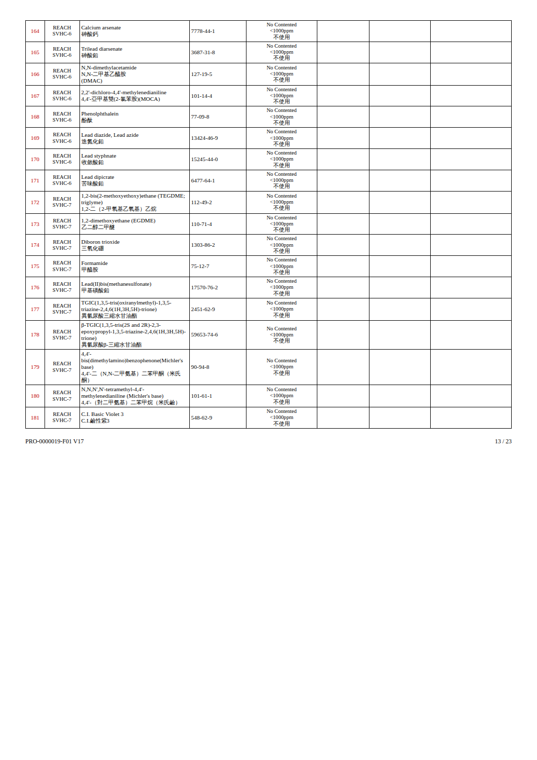| 164 | REACH SVHC-6 | Calcium arsenate 砷酸鈣 | 7778-44-1 | No Contented <1000ppm 不使用 | | | |
| 165 | REACH SVHC-6 | Trilead diarsenate 砷酸鉛 | 3687-31-8 | No Contented <1000ppm 不使用 | | | |
| 166 | REACH SVHC-6 | N,N-dimethylacetamide N,N-二甲基乙醯胺 (DMAC) | 127-19-5 | No Contented <1000ppm 不使用 | | | |
| 167 | REACH SVHC-6 | 2,2'-dichloro-4,4'-methylenedianiline 4,4'-亞甲基雙(2-氯苯胺)(MOCA) | 101-14-4 | No Contented <1000ppm 不使用 | | | |
| 168 | REACH SVHC-6 | Phenolphthalein 酚酞 | 77-09-8 | No Contented <1000ppm 不使用 | | | |
| 169 | REACH SVHC-6 | Lead diazide, Lead azide 迭氮化鉛 | 13424-46-9 | No Contented <1000ppm 不使用 | | | |
| 170 | REACH SVHC-6 | Lead styphnate 收斂酸鉛 | 15245-44-0 | No Contented <1000ppm 不使用 | | | |
| 171 | REACH SVHC-6 | Lead dipicrate 苦味酸鉛 | 6477-64-1 | No Contented <1000ppm 不使用 | | | |
| 172 | REACH SVHC-7 | 1,2-bis(2-methoxyethoxy)ethane (TEGDME; triglyme) 1,2-二（2-甲氧基乙氧基）乙烷 | 112-49-2 | No Contented <1000ppm 不使用 | | | |
| 173 | REACH SVHC-7 | 1,2-dimethoxyethane (EGDME) 乙二醇二甲醚 | 110-71-4 | No Contented <1000ppm 不使用 | | | |
| 174 | REACH SVHC-7 | Diboron trioxide 三氧化硼 | 1303-86-2 | No Contented <1000ppm 不使用 | | | |
| 175 | REACH SVHC-7 | Formamide 甲醯胺 | 75-12-7 | No Contented <1000ppm 不使用 | | | |
| 176 | REACH SVHC-7 | Lead(II)bis(methanesulfonate) 甲基磺酸鉛 | 17570-76-2 | No Contented <1000ppm 不使用 | | | |
| 177 | REACH SVHC-7 | TGIC(1,3,5-tris(oxiranylmethyl)-1,3,5-triazine-2,4,6(1H,3H,5H)-trione) 異氰尿酸三縮水甘油酯 | 2451-62-9 | No Contented <1000ppm 不使用 | | | |
| 178 | REACH SVHC-7 | β-TGIC(1,3,5-tris(2S and 2R)-2,3-epoxypropyl-1,3,5-triazine-2,4,6(1H,3H,5H)-trione) 異氰尿酸β-三縮水甘油酯 | 59653-74-6 | No Contented <1000ppm 不使用 | | | |
| 179 | REACH SVHC-7 | 4,4'-bis(dimethylamino)benzophenone(Michler's base) 4,4'-二（N,N-二甲氨基）二苯甲酮（米氏酮） | 90-94-8 | No Contented <1000ppm 不使用 | | | |
| 180 | REACH SVHC-7 | N,N,N',N'-tetramethyl-4,4'-methylenedianiline (Michler's base) 4,4'-（對二甲氨基）二苯甲烷（米氏鹼） | 101-61-1 | No Contented <1000ppm 不使用 | | | |
| 181 | REACH SVHC-7 | C.I. Basic Violet 3 C.I.鹼性紫3 | 548-62-9 | No Contented <1000ppm 不使用 | | | |
PRO-0000019-F01 V17 13 / 23